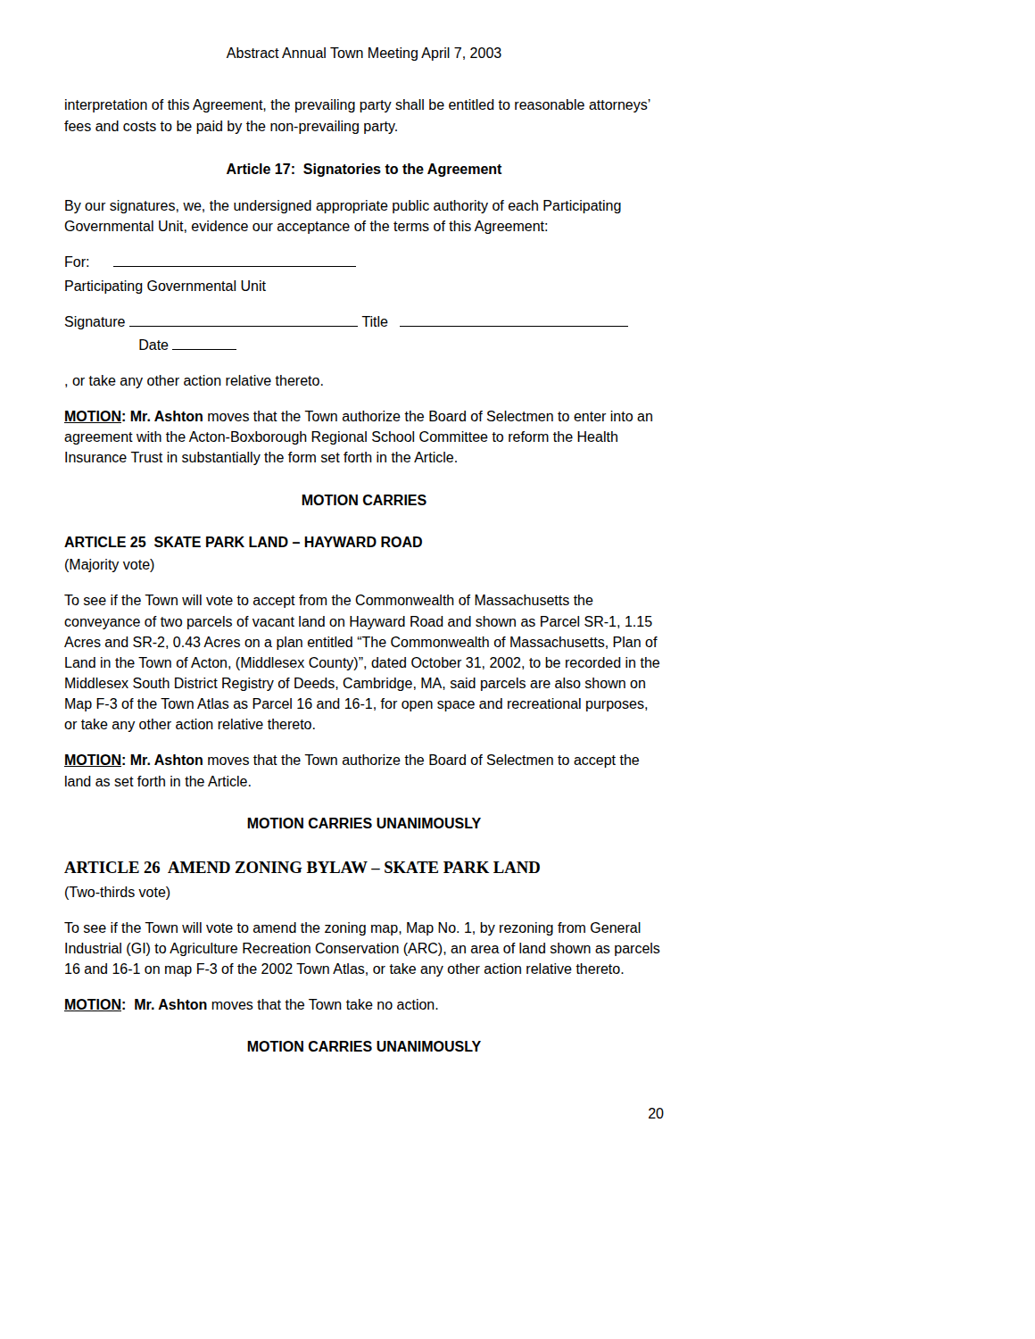Abstract Annual Town Meeting April 7, 2003
interpretation of this Agreement, the prevailing party shall be entitled to reasonable attorneys’ fees and costs to be paid by the non-prevailing party.
Article 17: Signatories to the Agreement
By our signatures, we, the undersigned appropriate public authority of each Participating Governmental Unit, evidence our acceptance of the terms of this Agreement:
For:
Participating Governmental Unit
Signature Title
Date
, or take any other action relative thereto.
MOTION: Mr. Ashton moves that the Town authorize the Board of Selectmen to enter into an agreement with the Acton-Boxborough Regional School Committee to reform the Health Insurance Trust in substantially the form set forth in the Article.
MOTION CARRIES
ARTICLE 25 SKATE PARK LAND – HAYWARD ROAD
(Majority vote)
To see if the Town will vote to accept from the Commonwealth of Massachusetts the conveyance of two parcels of vacant land on Hayward Road and shown as Parcel SR-1, 1.15 Acres and SR-2, 0.43 Acres on a plan entitled “The Commonwealth of Massachusetts, Plan of Land in the Town of Acton, (Middlesex County)”, dated October 31, 2002, to be recorded in the Middlesex South District Registry of Deeds, Cambridge, MA, said parcels are also shown on Map F-3 of the Town Atlas as Parcel 16 and 16-1, for open space and recreational purposes, or take any other action relative thereto.
MOTION: Mr. Ashton moves that the Town authorize the Board of Selectmen to accept the land as set forth in the Article.
MOTION CARRIES UNANIMOUSLY
ARTICLE 26 AMEND ZONING BYLAW – SKATE PARK LAND
(Two-thirds vote)
To see if the Town will vote to amend the zoning map, Map No. 1, by rezoning from General Industrial (GI) to Agriculture Recreation Conservation (ARC), an area of land shown as parcels 16 and 16-1 on map F-3 of the 2002 Town Atlas, or take any other action relative thereto.
MOTION: Mr. Ashton moves that the Town take no action.
MOTION CARRIES UNANIMOUSLY
20